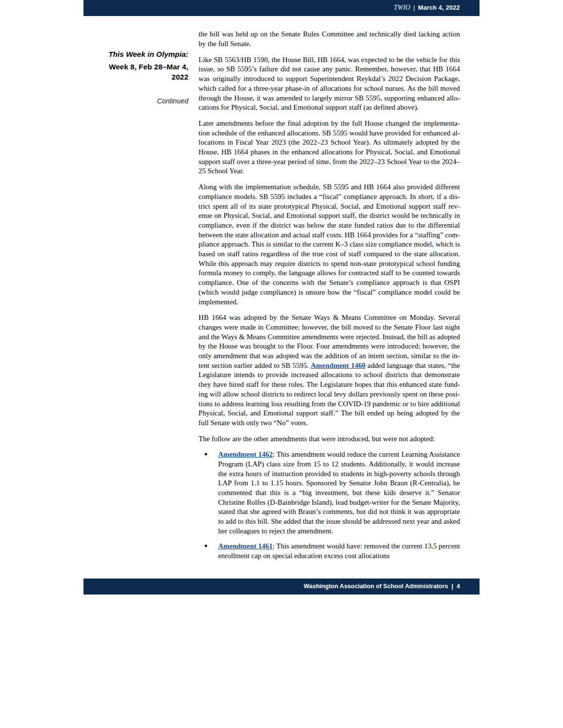TWIO|March 4, 2022
This Week in Olympia:
Week 8, Feb 28–Mar 4, 2022
Continued
the bill was held up on the Senate Rules Committee and technically died lacking action by the full Senate.
Like SB 5563/HB 1590, the House Bill, HB 1664, was expected to be the vehicle for this issue, so SB 5595’s failure did not cause any panic. Remember, however, that HB 1664 was originally introduced to support Superintendent Reykdal’s 2022 Decision Package, which called for a three-year phase-in of allocations for school nurses. As the bill moved through the House, it was amended to largely mirror SB 5595, supporting enhanced allocations for Physical, Social, and Emotional support staff (as defined above).
Later amendments before the final adoption by the full House changed the implementation schedule of the enhanced allocations. SB 5595 would have provided for enhanced allocations in Fiscal Year 2023 (the 2022–23 School Year). As ultimately adopted by the House, HB 1664 phases in the enhanced allocations for Physical, Social, and Emotional support staff over a three-year period of time, from the 2022–23 School Year to the 2024–25 School Year.
Along with the implementation schedule, SB 5595 and HB 1664 also provided different compliance models. SB 5595 includes a “fiscal” compliance approach. In short, if a district spent all of its state prototypical Physical, Social, and Emotional support staff revenue on Physical, Social, and Emotional support staff, the district would be technically in compliance, even if the district was below the state funded ratios due to the differential between the state allocation and actual staff costs. HB 1664 provides for a “staffing” compliance approach. This is similar to the current K–3 class size compliance model, which is based on staff ratios regardless of the true cost of staff compared to the state allocation. While this approach may require districts to spend non-state prototypical school funding formula money to comply, the language allows for contracted staff to be counted towards compliance. One of the concerns with the Senate’s compliance approach is that OSPI (which would judge compliance) is unsure how the “fiscal” compliance model could be implemented.
HB 1664 was adopted by the Senate Ways & Means Committee on Monday. Several changes were made in Committee; however, the bill moved to the Senate Floor last night and the Ways & Means Committee amendments were rejected. Instead, the bill as adopted by the House was brought to the Floor. Four amendments were introduced; however, the only amendment that was adopted was the addition of an intent section, similar to the intent section earlier added to SB 5595. Amendment 1460 added language that states, “the Legislature intends to provide increased allocations to school districts that demonstrate they have hired staff for these roles. The Legislature hopes that this enhanced state funding will allow school districts to redirect local levy dollars previously spent on these positions to address learning loss resulting from the COVID-19 pandemic or to hire additional Physical, Social, and Emotional support staff.” The bill ended up being adopted by the full Senate with only two “No” votes.
The follow are the other amendments that were introduced, but were not adopted:
Amendment 1462: This amendment would reduce the current Learning Assistance Program (LAP) class size from 15 to 12 students. Additionally, it would increase the extra hours of instruction provided to students in high-poverty schools through LAP from 1.1 to 1.15 hours. Sponsored by Senator John Braun (R-Centralia), he commented that this is a “big investment, but these kids deserve it.” Senator Christine Rolfes (D-Bainbridge Island), lead budget-writer for the Senate Majority, stated that she agreed with Braun’s comments, but did not think it was appropriate to add to this bill. She added that the issue should be addressed next year and asked her colleagues to reject the amendment.
Amendment 1461: This amendment would have: removed the current 13.5 percent enrollment cap on special education excess cost allocations
Washington Association of School Administrators | 4